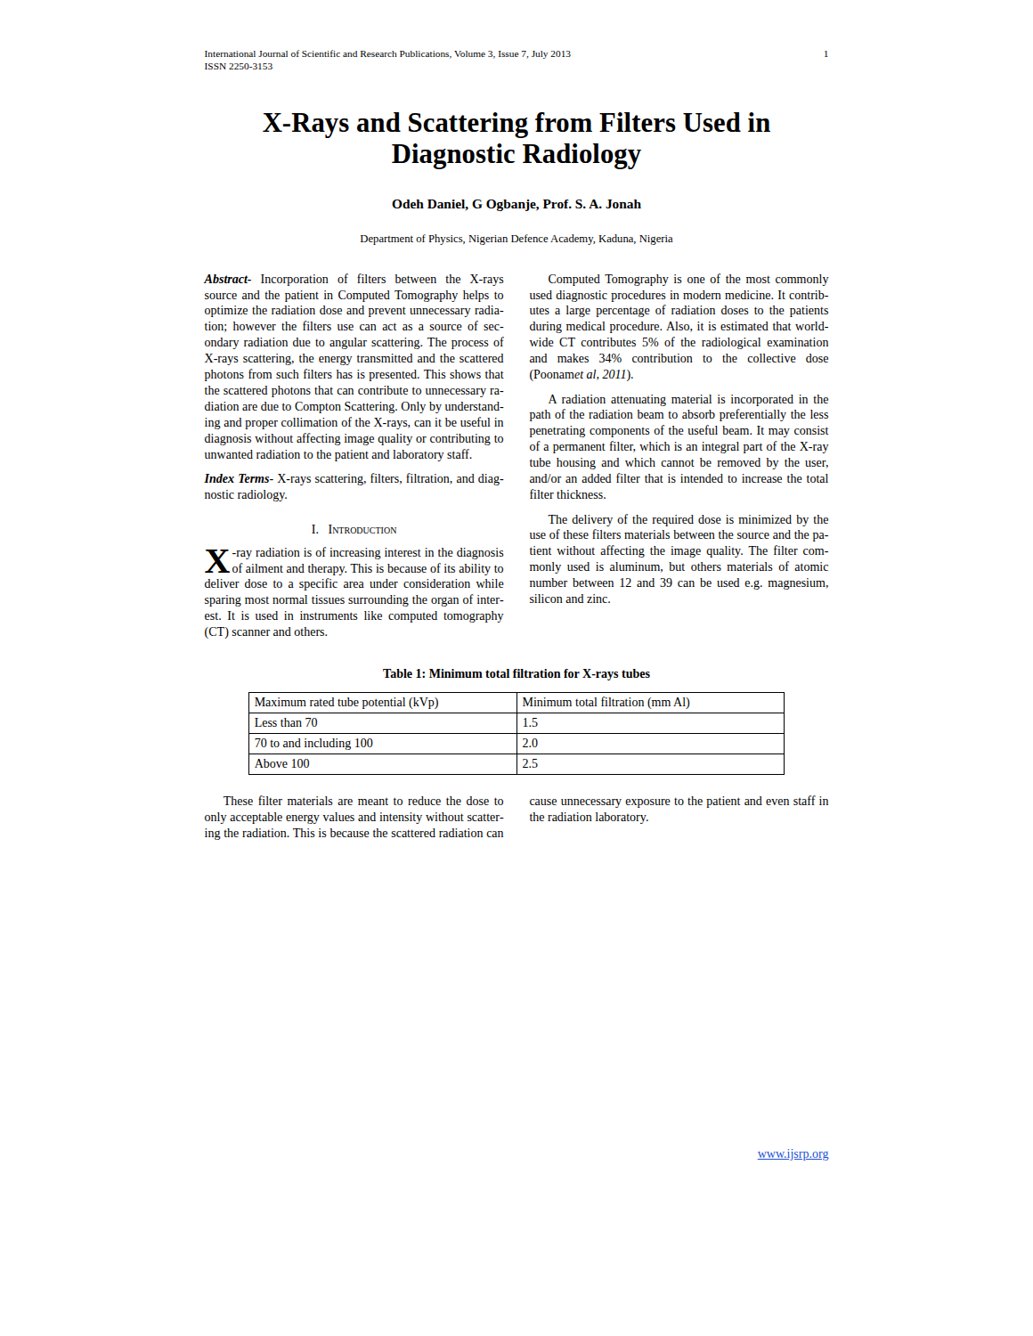International Journal of Scientific and Research Publications, Volume 3, Issue 7, July 2013
ISSN 2250-3153 1
X-Rays and Scattering from Filters Used in Diagnostic Radiology
Odeh Daniel, G Ogbanje, Prof. S. A. Jonah
Department of Physics, Nigerian Defence Academy, Kaduna, Nigeria
Abstract- Incorporation of filters between the X-rays source and the patient in Computed Tomography helps to optimize the radiation dose and prevent unnecessary radiation; however the filters use can act as a source of secondary radiation due to angular scattering. The process of X-rays scattering, the energy transmitted and the scattered photons from such filters has is presented. This shows that the scattered photons that can contribute to unnecessary radiation are due to Compton Scattering. Only by understanding and proper collimation of the X-rays, can it be useful in diagnosis without affecting image quality or contributing to unwanted radiation to the patient and laboratory staff.
Index Terms- X-rays scattering, filters, filtration, and diagnostic radiology.
I. Introduction
X-ray radiation is of increasing interest in the diagnosis of ailment and therapy. This is because of its ability to deliver dose to a specific area under consideration while sparing most normal tissues surrounding the organ of interest. It is used in instruments like computed tomography (CT) scanner and others.
Computed Tomography is one of the most commonly used diagnostic procedures in modern medicine. It contributes a large percentage of radiation doses to the patients during medical procedure. Also, it is estimated that worldwide CT contributes 5% of the radiological examination and makes 34% contribution to the collective dose (Poonamet al, 2011).
A radiation attenuating material is incorporated in the path of the radiation beam to absorb preferentially the less penetrating components of the useful beam. It may consist of a permanent filter, which is an integral part of the X-ray tube housing and which cannot be removed by the user, and/or an added filter that is intended to increase the total filter thickness.
The delivery of the required dose is minimized by the use of these filters materials between the source and the patient without affecting the image quality. The filter commonly used is aluminum, but others materials of atomic number between 12 and 39 can be used e.g. magnesium, silicon and zinc.
Table 1: Minimum total filtration for X-rays tubes
| Maximum rated tube potential (kVp) | Minimum total filtration (mm Al) |
| Less than 70 | 1.5 |
| 70 to and including 100 | 2.0 |
| Above 100 | 2.5 |
These filter materials are meant to reduce the dose to only acceptable energy values and intensity without scattering the radiation. This is because the scattered radiation can cause unnecessary exposure to the patient and even staff in the radiation laboratory.
www.ijsrp.org